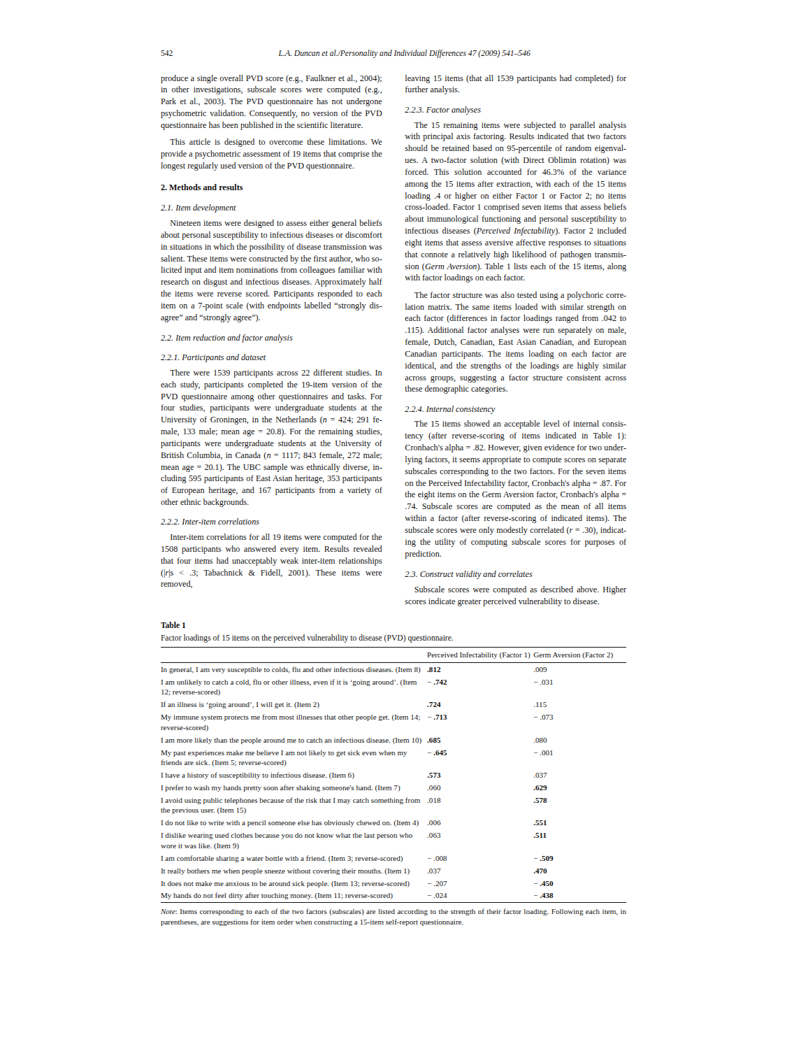542 L.A. Duncan et al./Personality and Individual Differences 47 (2009) 541–546
produce a single overall PVD score (e.g., Faulkner et al., 2004); in other investigations, subscale scores were computed (e.g., Park et al., 2003). The PVD questionnaire has not undergone psychometric validation. Consequently, no version of the PVD questionnaire has been published in the scientific literature.
This article is designed to overcome these limitations. We provide a psychometric assessment of 19 items that comprise the longest regularly used version of the PVD questionnaire.
2. Methods and results
2.1. Item development
Nineteen items were designed to assess either general beliefs about personal susceptibility to infectious diseases or discomfort in situations in which the possibility of disease transmission was salient. These items were constructed by the first author, who solicited input and item nominations from colleagues familiar with research on disgust and infectious diseases. Approximately half the items were reverse scored. Participants responded to each item on a 7-point scale (with endpoints labelled “strongly disagree” and “strongly agree”).
2.2. Item reduction and factor analysis
2.2.1. Participants and dataset
There were 1539 participants across 22 different studies. In each study, participants completed the 19-item version of the PVD questionnaire among other questionnaires and tasks. For four studies, participants were undergraduate students at the University of Groningen, in the Netherlands (n = 424; 291 female, 133 male; mean age = 20.8). For the remaining studies, participants were undergraduate students at the University of British Columbia, in Canada (n = 1117; 843 female, 272 male; mean age = 20.1). The UBC sample was ethnically diverse, including 595 participants of East Asian heritage, 353 participants of European heritage, and 167 participants from a variety of other ethnic backgrounds.
2.2.2. Inter-item correlations
Inter-item correlations for all 19 items were computed for the 1508 participants who answered every item. Results revealed that four items had unacceptably weak inter-item relationships (|r|s < .3; Tabachnick & Fidell, 2001). These items were removed,
leaving 15 items (that all 1539 participants had completed) for further analysis.
2.2.3. Factor analyses
The 15 remaining items were subjected to parallel analysis with principal axis factoring. Results indicated that two factors should be retained based on 95-percentile of random eigenvalues. A two-factor solution (with Direct Oblimin rotation) was forced. This solution accounted for 46.3% of the variance among the 15 items after extraction, with each of the 15 items loading .4 or higher on either Factor 1 or Factor 2; no items cross-loaded. Factor 1 comprised seven items that assess beliefs about immunological functioning and personal susceptibility to infectious diseases (Perceived Infectability). Factor 2 included eight items that assess aversive affective responses to situations that connote a relatively high likelihood of pathogen transmission (Germ Aversion). Table 1 lists each of the 15 items, along with factor loadings on each factor.
The factor structure was also tested using a polychoric correlation matrix. The same items loaded with similar strength on each factor (differences in factor loadings ranged from .042 to .115). Additional factor analyses were run separately on male, female, Dutch, Canadian, East Asian Canadian, and European Canadian participants. The items loading on each factor are identical, and the strengths of the loadings are highly similar across groups, suggesting a factor structure consistent across these demographic categories.
2.2.4. Internal consistency
The 15 items showed an acceptable level of internal consistency (after reverse-scoring of items indicated in Table 1): Cronbach's alpha = .82. However, given evidence for two underlying factors, it seems appropriate to compute scores on separate subscales corresponding to the two factors. For the seven items on the Perceived Infectability factor, Cronbach's alpha = .87. For the eight items on the Germ Aversion factor, Cronbach's alpha = .74. Subscale scores are computed as the mean of all items within a factor (after reverse-scoring of indicated items). The subscale scores were only modestly correlated (r = .30), indicating the utility of computing subscale scores for purposes of prediction.
2.3. Construct validity and correlates
Subscale scores were computed as described above. Higher scores indicate greater perceived vulnerability to disease.
Table 1
Factor loadings of 15 items on the perceived vulnerability to disease (PVD) questionnaire.
| | Perceived Infectability (Factor 1) | Germ Aversion (Factor 2) |
| --- | --- | --- |
| In general, I am very susceptible to colds, flu and other infectious diseases. (Item 8) | .812 | .009 |
| I am unlikely to catch a cold, flu or other illness, even if it is ‘going around’. (Item 12; reverse-scored) | − .742 | − .031 |
| If an illness is ‘going around’, I will get it. (Item 2) | .724 | .115 |
| My immune system protects me from most illnesses that other people get. (Item 14; reverse-scored) | − .713 | − .073 |
| I am more likely than the people around me to catch an infectious disease. (Item 10) | .685 | .080 |
| My past experiences make me believe I am not likely to get sick even when my friends are sick. (Item 5; reverse-scored) | − .645 | − .001 |
| I have a history of susceptibility to infectious disease. (Item 6) | .573 | .037 |
| I prefer to wash my hands pretty soon after shaking someone's hand. (Item 7) | .060 | .629 |
| I avoid using public telephones because of the risk that I may catch something from the previous user. (Item 15) | .018 | .578 |
| I do not like to write with a pencil someone else has obviously chewed on. (Item 4) | .006 | .551 |
| I dislike wearing used clothes because you do not know what the last person who wore it was like. (Item 9) | .063 | .511 |
| I am comfortable sharing a water bottle with a friend. (Item 3; reverse-scored) | − .008 | − .509 |
| It really bothers me when people sneeze without covering their mouths. (Item 1) | .037 | .470 |
| It does not make me anxious to be around sick people. (Item 13; reverse-scored) | − .207 | − .450 |
| My hands do not feel dirty after touching money. (Item 11; reverse-scored) | − .024 | − .438 |
Note: Items corresponding to each of the two factors (subscales) are listed according to the strength of their factor loading. Following each item, in parentheses, are suggestions for item order when constructing a 15-item self-report questionnaire.